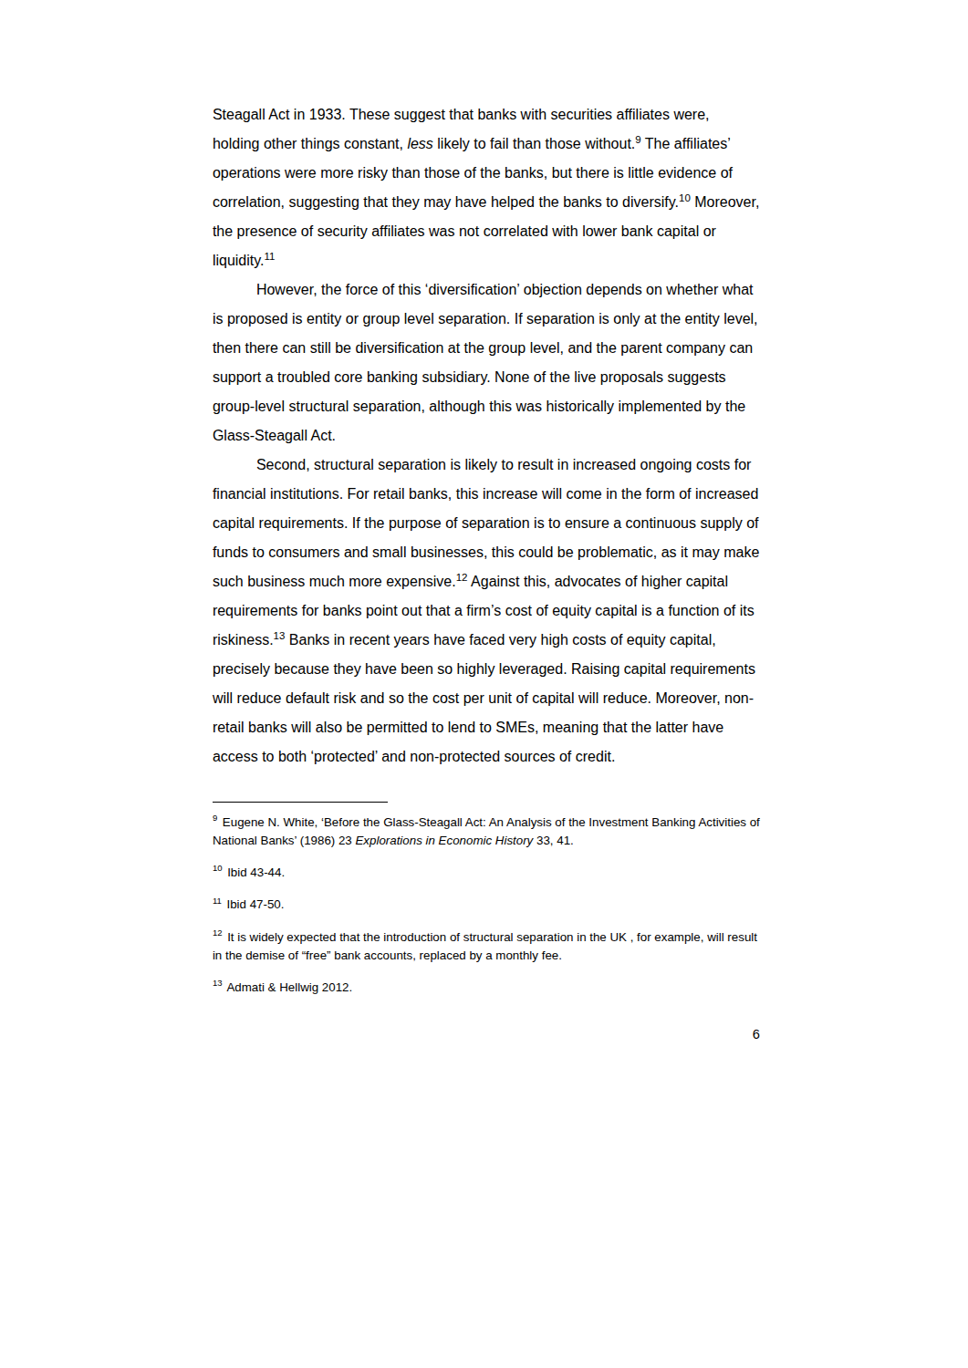Steagall Act in 1933. These suggest that banks with securities affiliates were, holding other things constant, less likely to fail than those without.9 The affiliates’ operations were more risky than those of the banks, but there is little evidence of correlation, suggesting that they may have helped the banks to diversify.10 Moreover, the presence of security affiliates was not correlated with lower bank capital or liquidity.11
However, the force of this ‘diversification’ objection depends on whether what is proposed is entity or group level separation. If separation is only at the entity level, then there can still be diversification at the group level, and the parent company can support a troubled core banking subsidiary. None of the live proposals suggests group-level structural separation, although this was historically implemented by the Glass-Steagall Act.
Second, structural separation is likely to result in increased ongoing costs for financial institutions. For retail banks, this increase will come in the form of increased capital requirements. If the purpose of separation is to ensure a continuous supply of funds to consumers and small businesses, this could be problematic, as it may make such business much more expensive.12 Against this, advocates of higher capital requirements for banks point out that a firm’s cost of equity capital is a function of its riskiness.13 Banks in recent years have faced very high costs of equity capital, precisely because they have been so highly leveraged. Raising capital requirements will reduce default risk and so the cost per unit of capital will reduce. Moreover, non-retail banks will also be permitted to lend to SMEs, meaning that the latter have access to both ‘protected’ and non-protected sources of credit.
9 Eugene N. White, ‘Before the Glass-Steagall Act: An Analysis of the Investment Banking Activities of National Banks’ (1986) 23 Explorations in Economic History 33, 41.
10 Ibid 43-44.
11 Ibid 47-50.
12 It is widely expected that the introduction of structural separation in the UK , for example, will result in the demise of “free” bank accounts, replaced by a monthly fee.
13 Admati & Hellwig 2012.
6